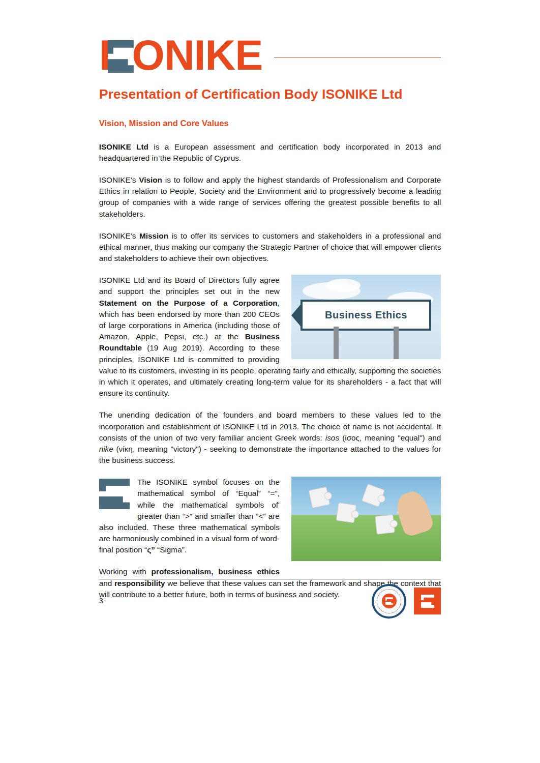I ONIKE
Presentation of Certification Body ISONIKE Ltd
Vision, Mission and Core Values
ISONIKE Ltd is a European assessment and certification body incorporated in 2013 and headquartered in the Republic of Cyprus.
ISONIKE's Vision is to follow and apply the highest standards of Professionalism and Corporate Ethics in relation to People, Society and the Environment and to progressively become a leading group of companies with a wide range of services offering the greatest possible benefits to all stakeholders.
ISONIKE's Mission is to offer its services to customers and stakeholders in a professional and ethical manner, thus making our company the Strategic Partner of choice that will empower clients and stakeholders to achieve their own objectives.
Business Ethics
ISONIKE Ltd and its Board of Directors fully agree and support the principles set out in the new Statement on the Purpose of a Corporation, which has been endorsed by more than 200 CEOs of large corporations in America (including those of Amazon, Apple, Pepsi, etc.) at the Business Roundtable (19 Aug 2019). According to these principles, ISONIKE Ltd is committed to providing value to its customers, investing in its people, operating fairly and ethically, supporting the societies in which it operates, and ultimately creating long-term value for its shareholders - a fact that will ensure its continuity.
The unending dedication of the founders and board members to these values led to the incorporation and establishment of ISONIKE Ltd in 2013. The choice of name is not accidental. It consists of the union of two very familiar ancient Greek words: isos (ίσος, meaning "equal") and nike (νίκη, meaning "victory") - seeking to demonstrate the importance attached to the values for the business success.
The ISONIKE symbol focuses on the mathematical symbol of “Equal” “=”, while the mathematical symbols of' greater than “>” and smaller than “<” are also included. These three mathematical symbols are harmoniously combined in a visual form of word-final position “ς” “Sigma”.
Working with professionalism, business ethics and responsibility we believe that these values can set the framework and shape the context that will contribute to a better future, both in terms of business and society.
3